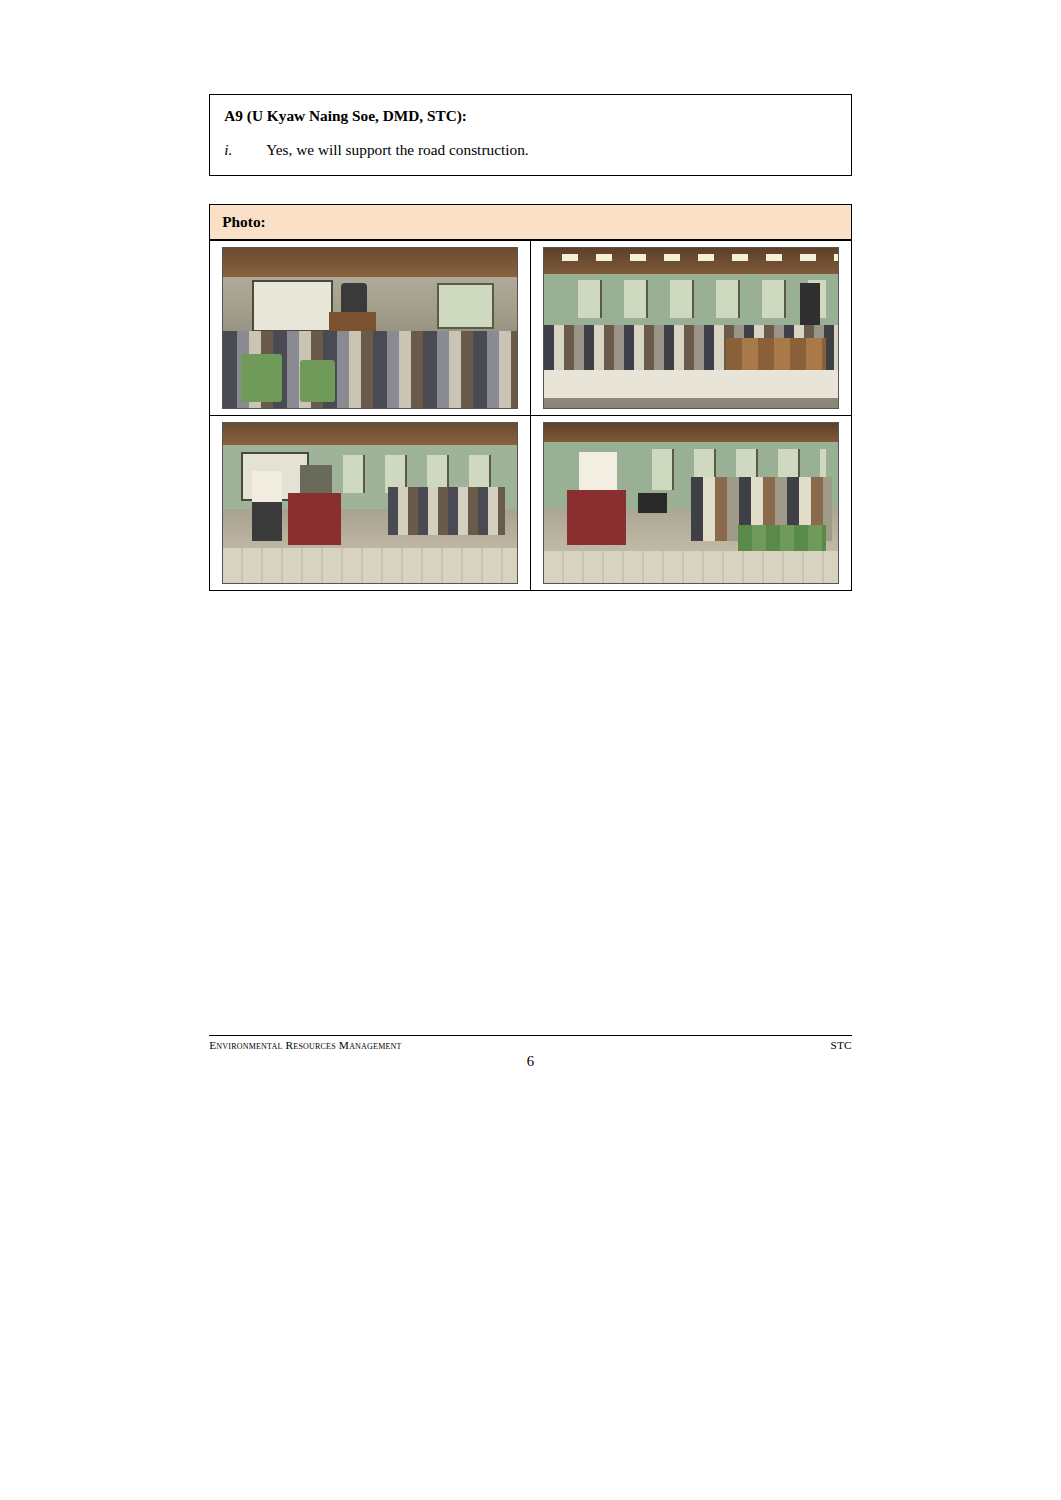A9 (U Kyaw Naing Soe, DMD, STC):
i. Yes, we will support the road construction.
Photo:
Environmental Resources Management STC
6